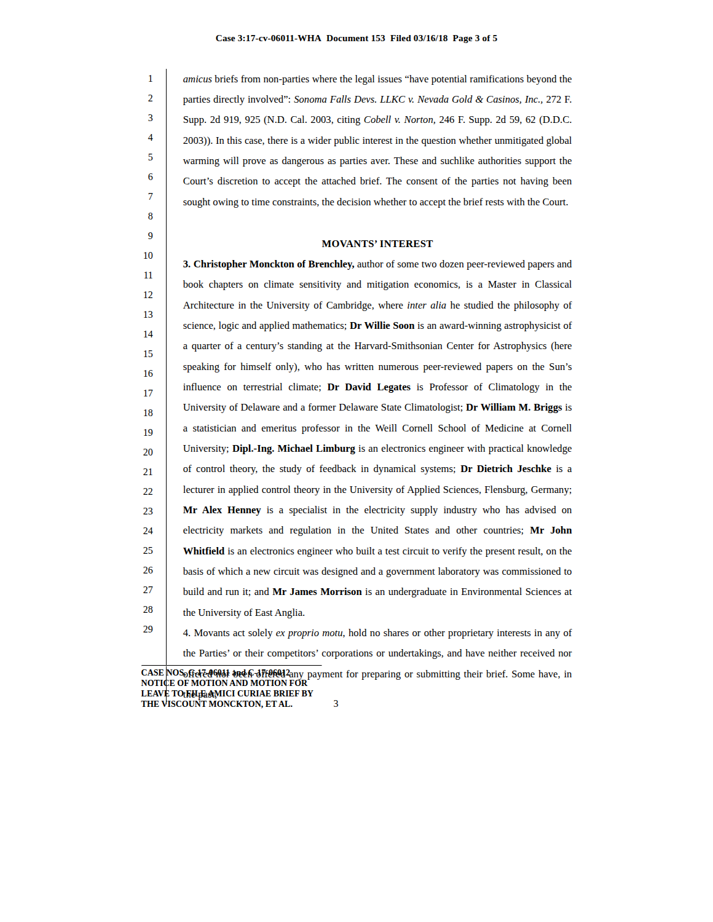Case 3:17-cv-06011-WHA Document 153 Filed 03/16/18 Page 3 of 5
1
2
3
4
5
6
7
8
9
10
11
12
13
14
15
16
17
18
19
20
21
22
23
24
25
26
27
28
29
amicus briefs from non-parties where the legal issues “have potential ramifications beyond the parties directly involved”: Sonoma Falls Devs. LLKC v. Nevada Gold & Casinos, Inc., 272 F. Supp. 2d 919, 925 (N.D. Cal. 2003, citing Cobell v. Norton, 246 F. Supp. 2d 59, 62 (D.D.C. 2003)). In this case, there is a wider public interest in the question whether unmitigated global warming will prove as dangerous as parties aver. These and suchlike authorities support the Court’s discretion to accept the attached brief. The consent of the parties not having been sought owing to time constraints, the decision whether to accept the brief rests with the Court.
MOVANTS’ INTEREST
3. Christopher Monckton of Brenchley, author of some two dozen peer-reviewed papers and book chapters on climate sensitivity and mitigation economics, is a Master in Classical Architecture in the University of Cambridge, where inter alia he studied the philosophy of science, logic and applied mathematics; Dr Willie Soon is an award-winning astrophysicist of a quarter of a century’s standing at the Harvard-Smithsonian Center for Astrophysics (here speaking for himself only), who has written numerous peer-reviewed papers on the Sun’s influence on terrestrial climate; Dr David Legates is Professor of Climatology in the University of Delaware and a former Delaware State Climatologist; Dr William M. Briggs is a statistician and emeritus professor in the Weill Cornell School of Medicine at Cornell University; Dipl.-Ing. Michael Limburg is an electronics engineer with practical knowledge of control theory, the study of feedback in dynamical systems; Dr Dietrich Jeschke is a lecturer in applied control theory in the University of Applied Sciences, Flensburg, Germany; Mr Alex Henney is a specialist in the electricity supply industry who has advised on electricity markets and regulation in the United States and other countries; Mr John Whitfield is an electronics engineer who built a test circuit to verify the present result, on the basis of which a new circuit was designed and a government laboratory was commissioned to build and run it; and Mr James Morrison is an undergraduate in Environmental Sciences at the University of East Anglia.
4. Movants act solely ex proprio motu, hold no shares or other proprietary interests in any of the Parties’ or their competitors’ corporations or undertakings, and have neither received nor offered nor been offered any payment for preparing or submitting their brief. Some have, in the past,
CASE NOS. C-17-06011 and C-17-06012
NOTICE OF MOTION AND MOTION FOR
LEAVE TO FILE AMICI CURIAE BRIEF BY
THE VISCOUNT MONCKTON, ET AL.
3